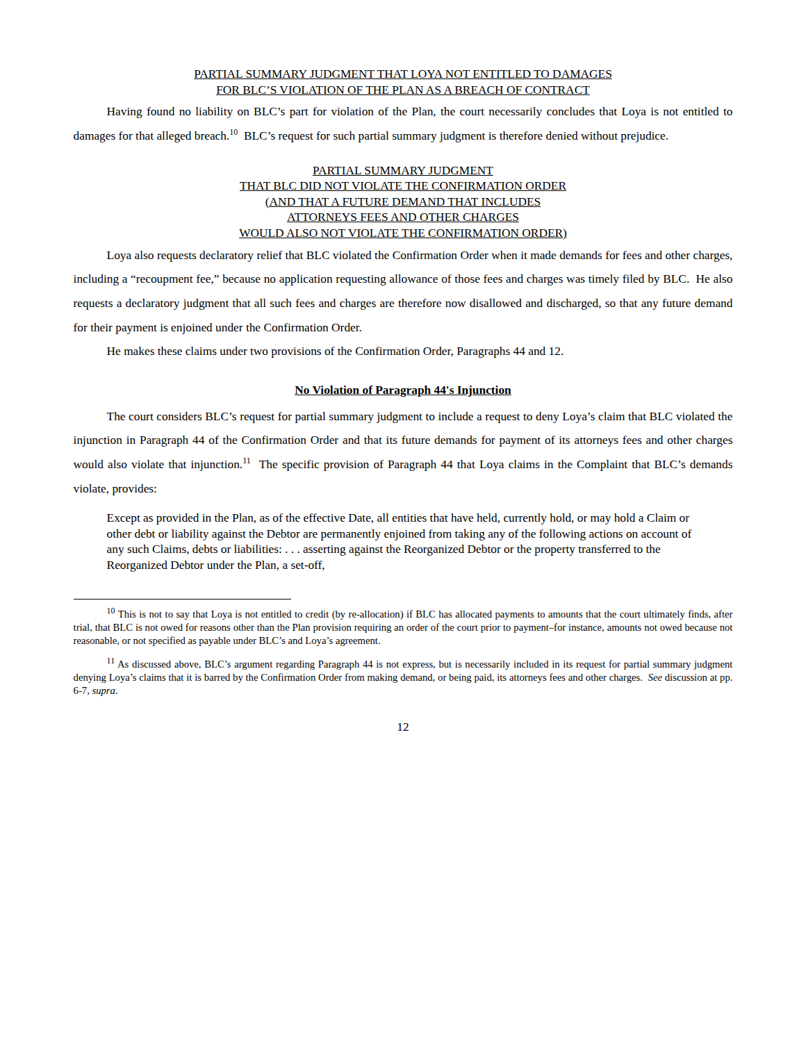PARTIAL SUMMARY JUDGMENT THAT LOYA NOT ENTITLED TO DAMAGES
FOR BLC’S VIOLATION OF THE PLAN AS A BREACH OF CONTRACT
Having found no liability on BLC’s part for violation of the Plan, the court necessarily concludes that Loya is not entitled to damages for that alleged breach.10 BLC’s request for such partial summary judgment is therefore denied without prejudice.
PARTIAL SUMMARY JUDGMENT THAT BLC DID NOT VIOLATE THE CONFIRMATION ORDER (AND THAT A FUTURE DEMAND THAT INCLUDES ATTORNEYS FEES AND OTHER CHARGES WOULD ALSO NOT VIOLATE THE CONFIRMATION ORDER)
Loya also requests declaratory relief that BLC violated the Confirmation Order when it made demands for fees and other charges, including a “recoupment fee,” because no application requesting allowance of those fees and charges was timely filed by BLC. He also requests a declaratory judgment that all such fees and charges are therefore now disallowed and discharged, so that any future demand for their payment is enjoined under the Confirmation Order.
He makes these claims under two provisions of the Confirmation Order, Paragraphs 44 and 12.
No Violation of Paragraph 44's Injunction
The court considers BLC’s request for partial summary judgment to include a request to deny Loya’s claim that BLC violated the injunction in Paragraph 44 of the Confirmation Order and that its future demands for payment of its attorneys fees and other charges would also violate that injunction.11 The specific provision of Paragraph 44 that Loya claims in the Complaint that BLC’s demands violate, provides:
Except as provided in the Plan, as of the effective Date, all entities that have held, currently hold, or may hold a Claim or other debt or liability against the Debtor are permanently enjoined from taking any of the following actions on account of any such Claims, debts or liabilities: . . . asserting against the Reorganized Debtor or the property transferred to the Reorganized Debtor under the Plan, a set-off,
10 This is not to say that Loya is not entitled to credit (by re-allocation) if BLC has allocated payments to amounts that the court ultimately finds, after trial, that BLC is not owed for reasons other than the Plan provision requiring an order of the court prior to payment–for instance, amounts not owed because not reasonable, or not specified as payable under BLC’s and Loya’s agreement.
11 As discussed above, BLC’s argument regarding Paragraph 44 is not express, but is necessarily included in its request for partial summary judgment denying Loya’s claims that it is barred by the Confirmation Order from making demand, or being paid, its attorneys fees and other charges. See discussion at pp. 6-7, supra.
12